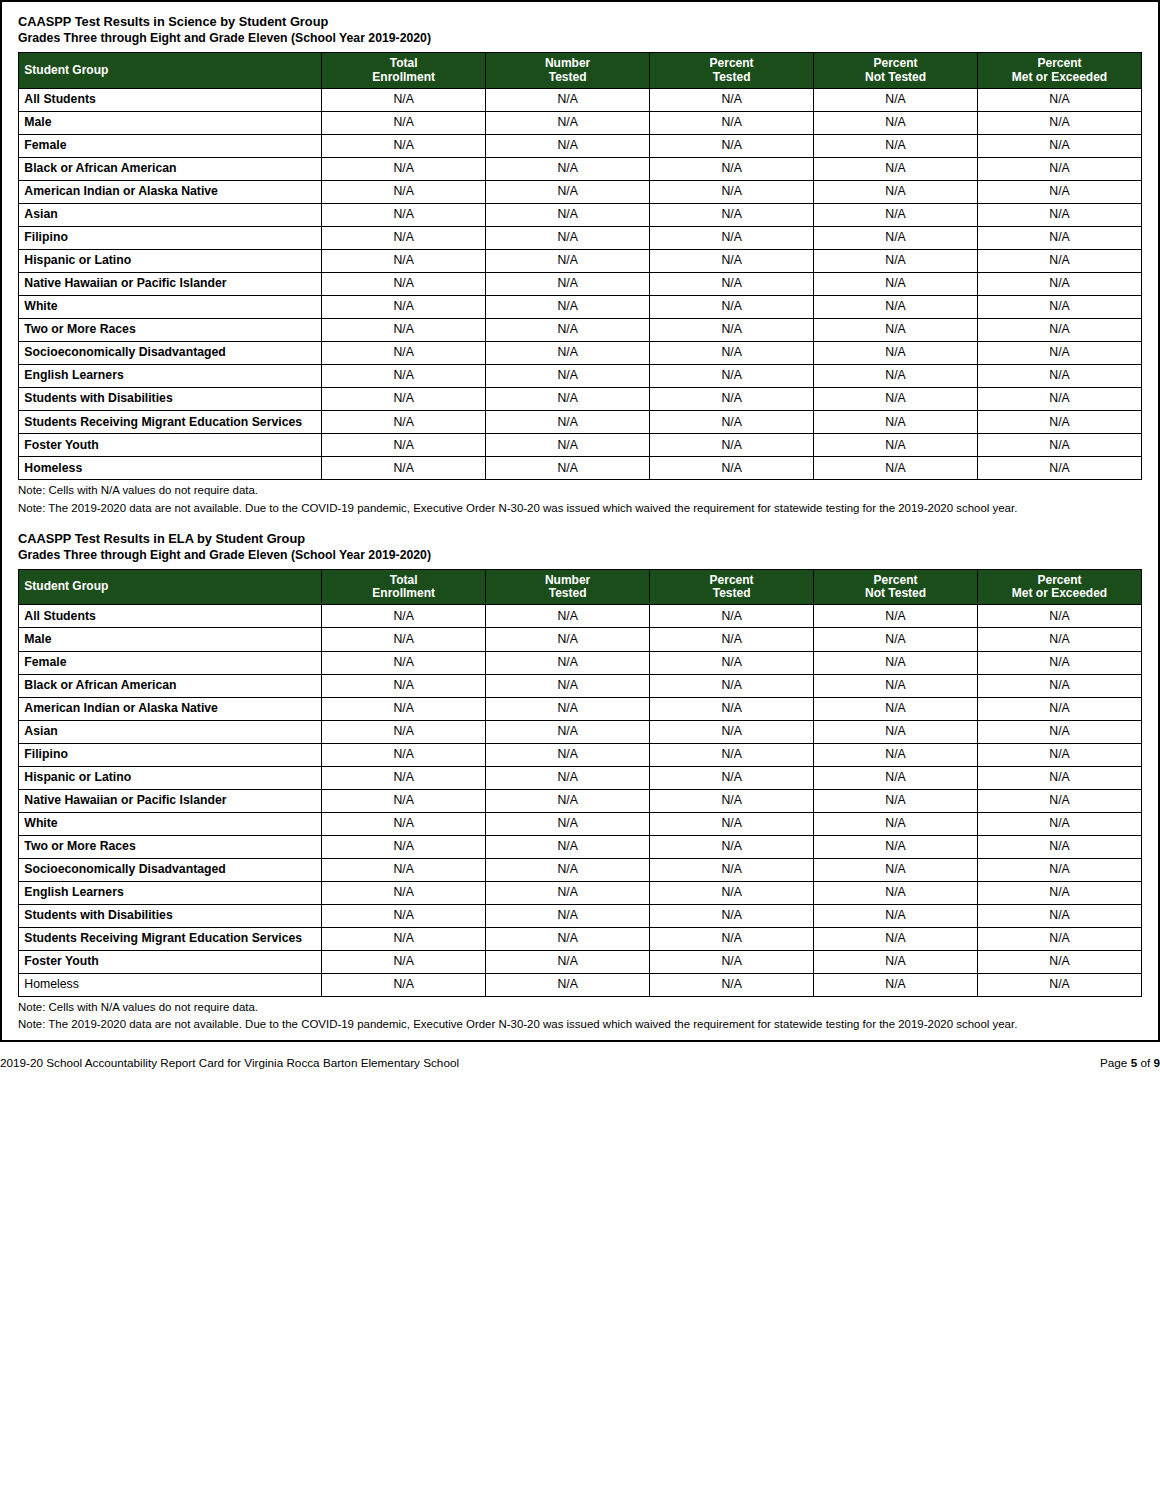CAASPP Test Results in Science by Student Group
Grades Three through Eight and Grade Eleven (School Year 2019-2020)
| Student Group | Total Enrollment | Number Tested | Percent Tested | Percent Not Tested | Percent Met or Exceeded |
| --- | --- | --- | --- | --- | --- |
| All Students | N/A | N/A | N/A | N/A | N/A |
| Male | N/A | N/A | N/A | N/A | N/A |
| Female | N/A | N/A | N/A | N/A | N/A |
| Black or African American | N/A | N/A | N/A | N/A | N/A |
| American Indian or Alaska Native | N/A | N/A | N/A | N/A | N/A |
| Asian | N/A | N/A | N/A | N/A | N/A |
| Filipino | N/A | N/A | N/A | N/A | N/A |
| Hispanic or Latino | N/A | N/A | N/A | N/A | N/A |
| Native Hawaiian or Pacific Islander | N/A | N/A | N/A | N/A | N/A |
| White | N/A | N/A | N/A | N/A | N/A |
| Two or More Races | N/A | N/A | N/A | N/A | N/A |
| Socioeconomically Disadvantaged | N/A | N/A | N/A | N/A | N/A |
| English Learners | N/A | N/A | N/A | N/A | N/A |
| Students with Disabilities | N/A | N/A | N/A | N/A | N/A |
| Students Receiving Migrant Education Services | N/A | N/A | N/A | N/A | N/A |
| Foster Youth | N/A | N/A | N/A | N/A | N/A |
| Homeless | N/A | N/A | N/A | N/A | N/A |
Note: Cells with N/A values do not require data.
Note: The 2019-2020 data are not available. Due to the COVID-19 pandemic, Executive Order N-30-20 was issued which waived the requirement for statewide testing for the 2019-2020 school year.
CAASPP Test Results in ELA by Student Group
Grades Three through Eight and Grade Eleven (School Year 2019-2020)
| Student Group | Total Enrollment | Number Tested | Percent Tested | Percent Not Tested | Percent Met or Exceeded |
| --- | --- | --- | --- | --- | --- |
| All Students | N/A | N/A | N/A | N/A | N/A |
| Male | N/A | N/A | N/A | N/A | N/A |
| Female | N/A | N/A | N/A | N/A | N/A |
| Black or African American | N/A | N/A | N/A | N/A | N/A |
| American Indian or Alaska Native | N/A | N/A | N/A | N/A | N/A |
| Asian | N/A | N/A | N/A | N/A | N/A |
| Filipino | N/A | N/A | N/A | N/A | N/A |
| Hispanic or Latino | N/A | N/A | N/A | N/A | N/A |
| Native Hawaiian or Pacific Islander | N/A | N/A | N/A | N/A | N/A |
| White | N/A | N/A | N/A | N/A | N/A |
| Two or More Races | N/A | N/A | N/A | N/A | N/A |
| Socioeconomically Disadvantaged | N/A | N/A | N/A | N/A | N/A |
| English Learners | N/A | N/A | N/A | N/A | N/A |
| Students with Disabilities | N/A | N/A | N/A | N/A | N/A |
| Students Receiving Migrant Education Services | N/A | N/A | N/A | N/A | N/A |
| Foster Youth | N/A | N/A | N/A | N/A | N/A |
| Homeless | N/A | N/A | N/A | N/A | N/A |
Note: Cells with N/A values do not require data.
Note: The 2019-2020 data are not available. Due to the COVID-19 pandemic, Executive Order N-30-20 was issued which waived the requirement for statewide testing for the 2019-2020 school year.
2019-20 School Accountability Report Card for Virginia Rocca Barton Elementary School
Page 5 of 9